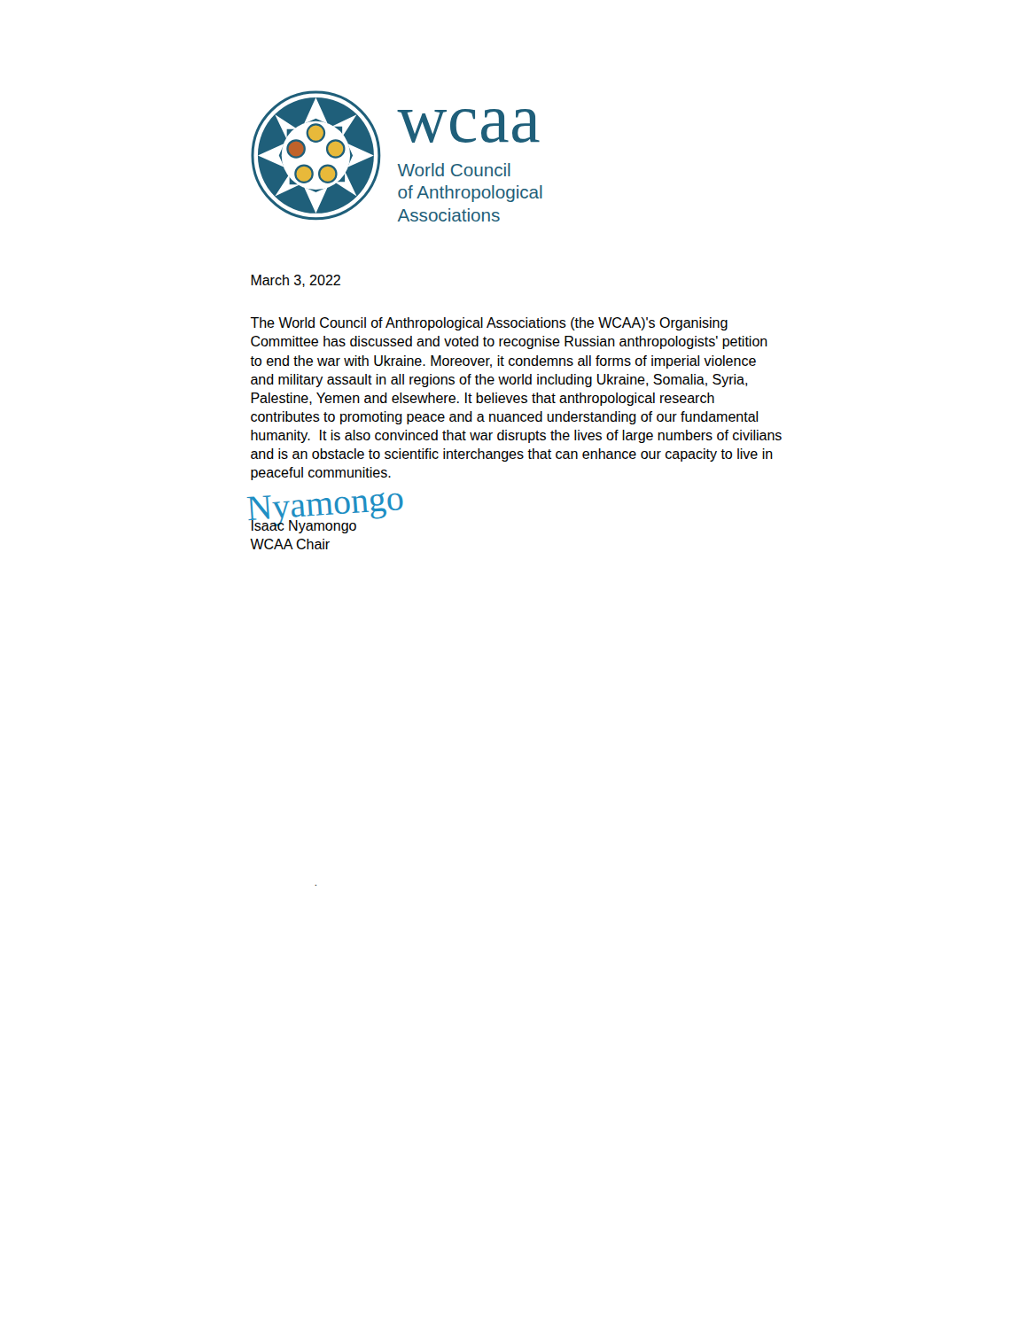wcaa World Council
of Anthropological
Associations
March 3, 2022
The World Council of Anthropological Associations (the WCAA)'s Organising Committee has discussed and voted to recognise Russian anthropologists' petition to end the war with Ukraine. Moreover, it condemns all forms of imperial violence and military assault in all regions of the world including Ukraine, Somalia, Syria, Palestine, Yemen and elsewhere. It believes that anthropological research contributes to promoting peace and a nuanced understanding of our fundamental humanity. It is also convinced that war disrupts the lives of large numbers of civilians and is an obstacle to scientific interchanges that can enhance our capacity to live in peaceful communities.
Nyamongo
Isaac Nyamongo
WCAA Chair
.